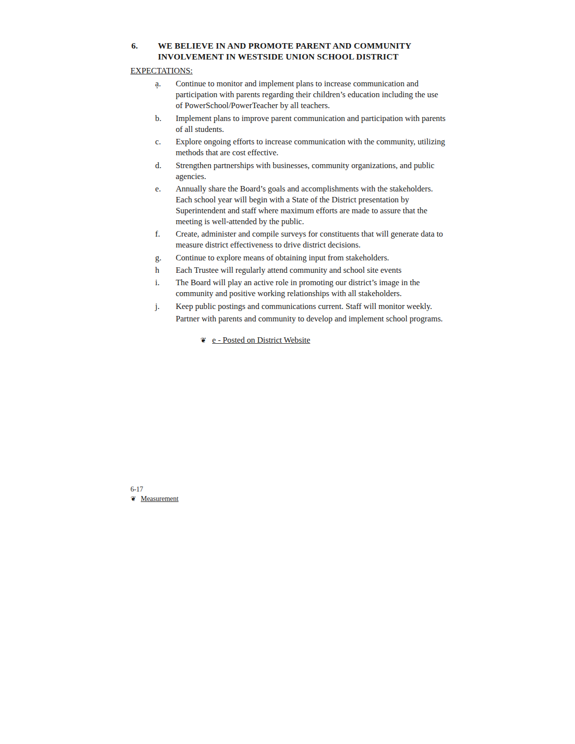6.
WE BELIEVE IN AND PROMOTE PARENT AND COMMUNITY
INVOLVEMENT IN WESTSIDE UNION SCHOOL DISTRICT
EXPECTATIONS:
a. Continue to monitor and implement plans to increase communication and participation with parents regarding their children’s education including the use of PowerSchool/PowerTeacher by all teachers.
b. Implement plans to improve parent communication and participation with parents of all students.
c. Explore ongoing efforts to increase communication with the community, utilizing methods that are cost effective.
d. Strengthen partnerships with businesses, community organizations, and public agencies.
e. Annually share the Board’s goals and accomplishments with the stakeholders. Each school year will begin with a State of the District presentation by Superintendent and staff where maximum efforts are made to assure that the meeting is well-attended by the public.
f. Create, administer and compile surveys for constituents that will generate data to measure district effectiveness to drive district decisions.
g. Continue to explore means of obtaining input from stakeholders.
h Each Trustee will regularly attend community and school site events
i. The Board will play an active role in promoting our district’s image in the community and positive working relationships with all stakeholders.
j. Keep public postings and communications current. Staff will monitor weekly.
Partner with parents and community to develop and implement school programs.
❦ e - Posted on District Website
6-17
❦ Measurement